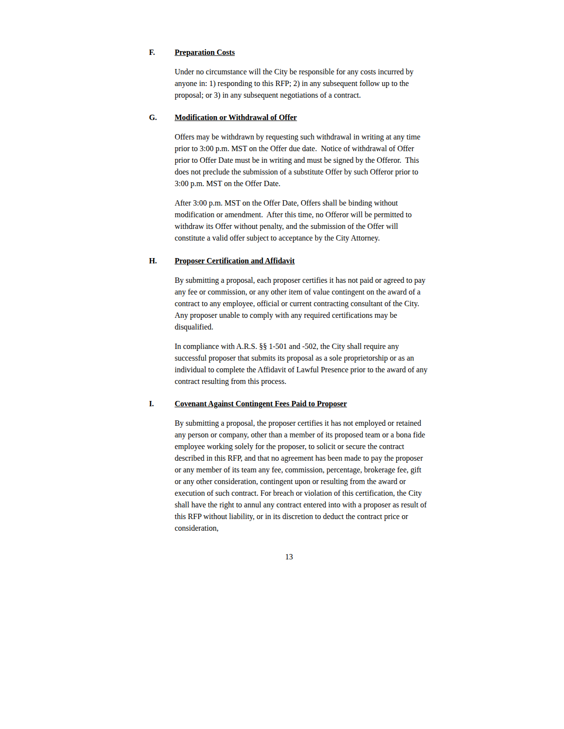F.
Preparation Costs
Under no circumstance will the City be responsible for any costs incurred by anyone in: 1) responding to this RFP; 2) in any subsequent follow up to the proposal; or 3) in any subsequent negotiations of a contract.
G.
Modification or Withdrawal of Offer
Offers may be withdrawn by requesting such withdrawal in writing at any time prior to 3:00 p.m. MST on the Offer due date. Notice of withdrawal of Offer prior to Offer Date must be in writing and must be signed by the Offeror. This does not preclude the submission of a substitute Offer by such Offeror prior to 3:00 p.m. MST on the Offer Date.
After 3:00 p.m. MST on the Offer Date, Offers shall be binding without modification or amendment. After this time, no Offeror will be permitted to withdraw its Offer without penalty, and the submission of the Offer will constitute a valid offer subject to acceptance by the City Attorney.
H.
Proposer Certification and Affidavit
By submitting a proposal, each proposer certifies it has not paid or agreed to pay any fee or commission, or any other item of value contingent on the award of a contract to any employee, official or current contracting consultant of the City. Any proposer unable to comply with any required certifications may be disqualified.
In compliance with A.R.S. §§ 1-501 and -502, the City shall require any successful proposer that submits its proposal as a sole proprietorship or as an individual to complete the Affidavit of Lawful Presence prior to the award of any contract resulting from this process.
I.
Covenant Against Contingent Fees Paid to Proposer
By submitting a proposal, the proposer certifies it has not employed or retained any person or company, other than a member of its proposed team or a bona fide employee working solely for the proposer, to solicit or secure the contract described in this RFP, and that no agreement has been made to pay the proposer or any member of its team any fee, commission, percentage, brokerage fee, gift or any other consideration, contingent upon or resulting from the award or execution of such contract. For breach or violation of this certification, the City shall have the right to annul any contract entered into with a proposer as result of this RFP without liability, or in its discretion to deduct the contract price or consideration,
13